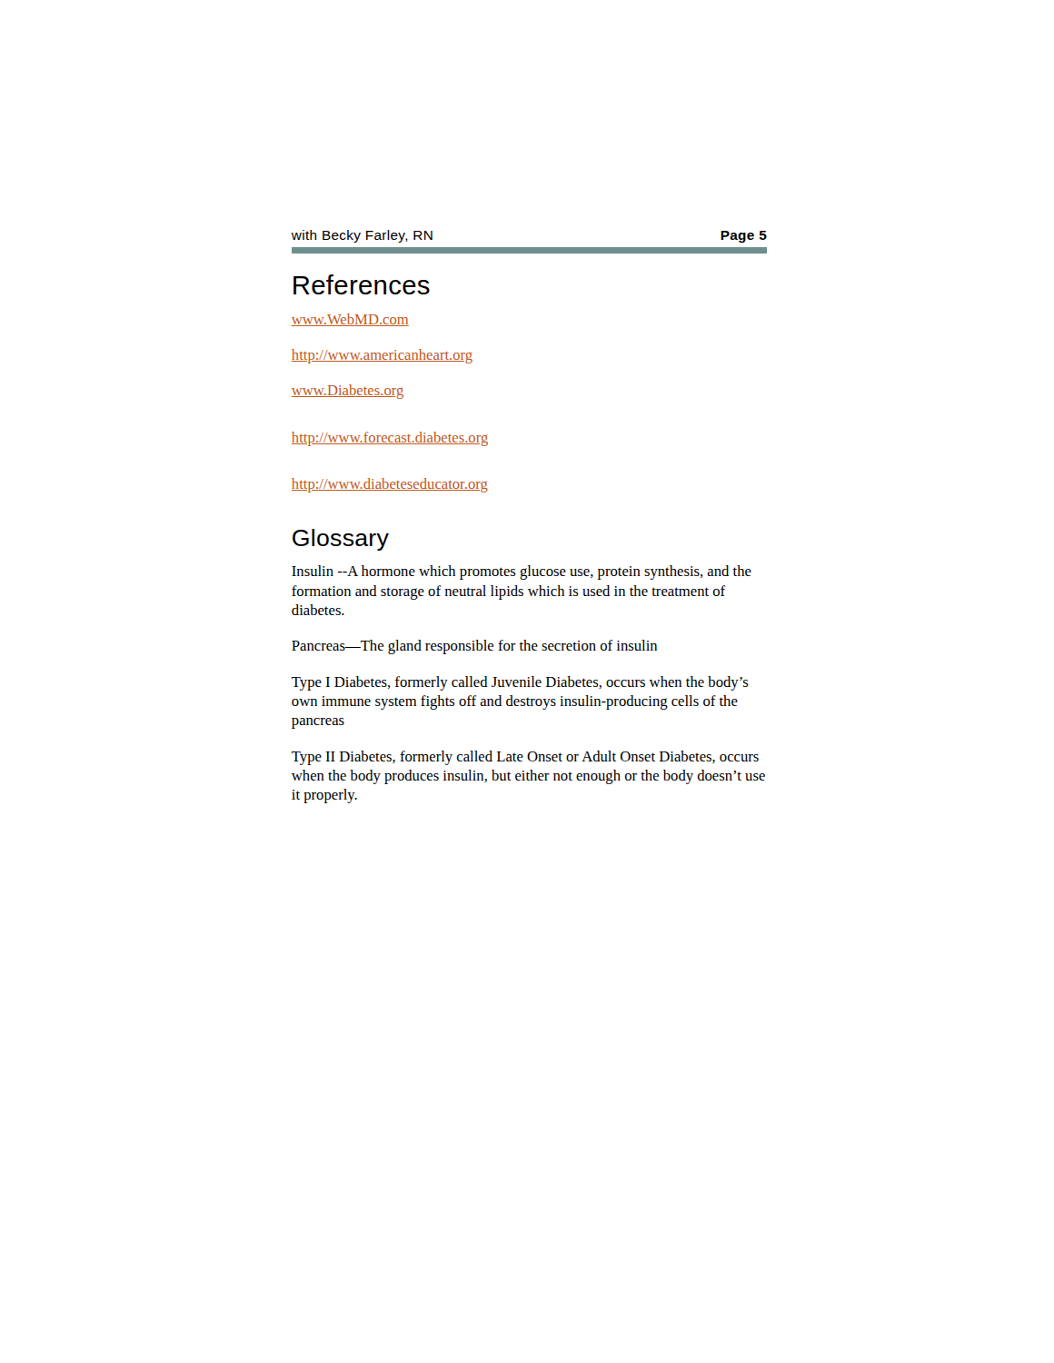with Becky Farley, RN
Page 5
References
www.WebMD.com
http://www.americanheart.org
www.Diabetes.org
http://www.forecast.diabetes.org
http://www.diabeteseducator.org
Glossary
Insulin --A hormone which promotes glucose use, protein synthesis, and the formation and storage of neutral lipids which is used in the treatment of diabetes.
Pancreas—The gland responsible for the secretion of insulin
Type I Diabetes, formerly called Juvenile Diabetes, occurs when the body’s own immune system fights off and destroys insulin-producing cells of the pancreas
Type II Diabetes, formerly called Late Onset or Adult Onset Diabetes, occurs when the body produces insulin, but either not enough or the body doesn’t use it properly.